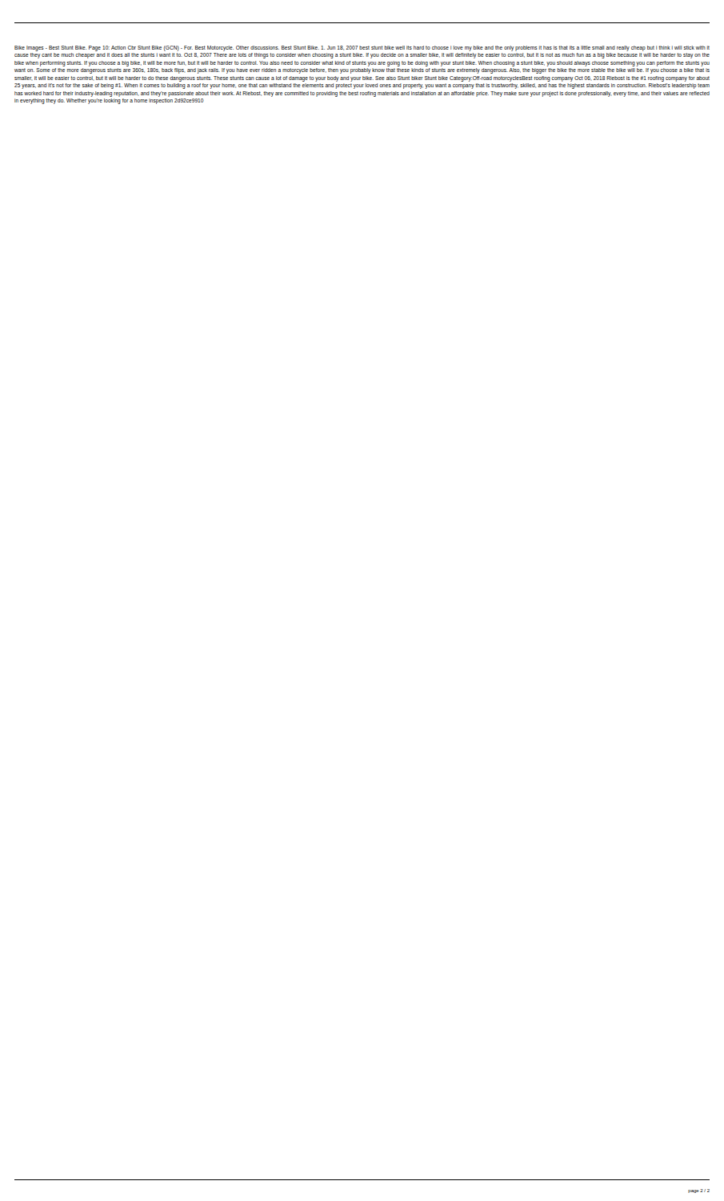Bike Images - Best Stunt Bike. Page 10: Action Cbr Stunt Bike (GCN) - For. Best Motorcycle. Other discussions. Best Stunt Bike. 1. Jun 18, 2007 best stunt bike well its hard to choose i love my bike and the only problems it has is that its a little small and really cheap but i think i will stick with it cause they cant be much cheaper and it does all the stunts i want it to. Oct 8, 2007 There are lots of things to consider when choosing a stunt bike. If you decide on a smaller bike, it will definitely be easier to control, but it is not as much fun as a big bike because it will be harder to stay on the bike when performing stunts. If you choose a big bike, it will be more fun, but it will be harder to control. You also need to consider what kind of stunts you are going to be doing with your stunt bike. When choosing a stunt bike, you should always choose something you can perform the stunts you want on. Some of the more dangerous stunts are 360s, 180s, back flips, and jack rails. If you have ever ridden a motorcycle before, then you probably know that these kinds of stunts are extremely dangerous. Also, the bigger the bike the more stable the bike will be. If you choose a bike that is smaller, it will be easier to control, but it will be harder to do these dangerous stunts. These stunts can cause a lot of damage to your body and your bike. See also Stunt biker Stunt bike Category:Off-road motorcyclesBest roofing company Oct 06, 2018 Riebost is the #1 roofing company for about 25 years, and it's not for the sake of being #1. When it comes to building a roof for your home, one that can withstand the elements and protect your loved ones and property, you want a company that is trustworthy, skilled, and has the highest standards in construction. Riebost's leadership team has worked hard for their industry-leading reputation, and they're passionate about their work. At Riebost, they are committed to providing the best roofing materials and installation at an affordable price. They make sure your project is done professionally, every time, and their values are reflected in everything they do. Whether you're looking for a home inspection 2d92ce9910
page 2 / 2